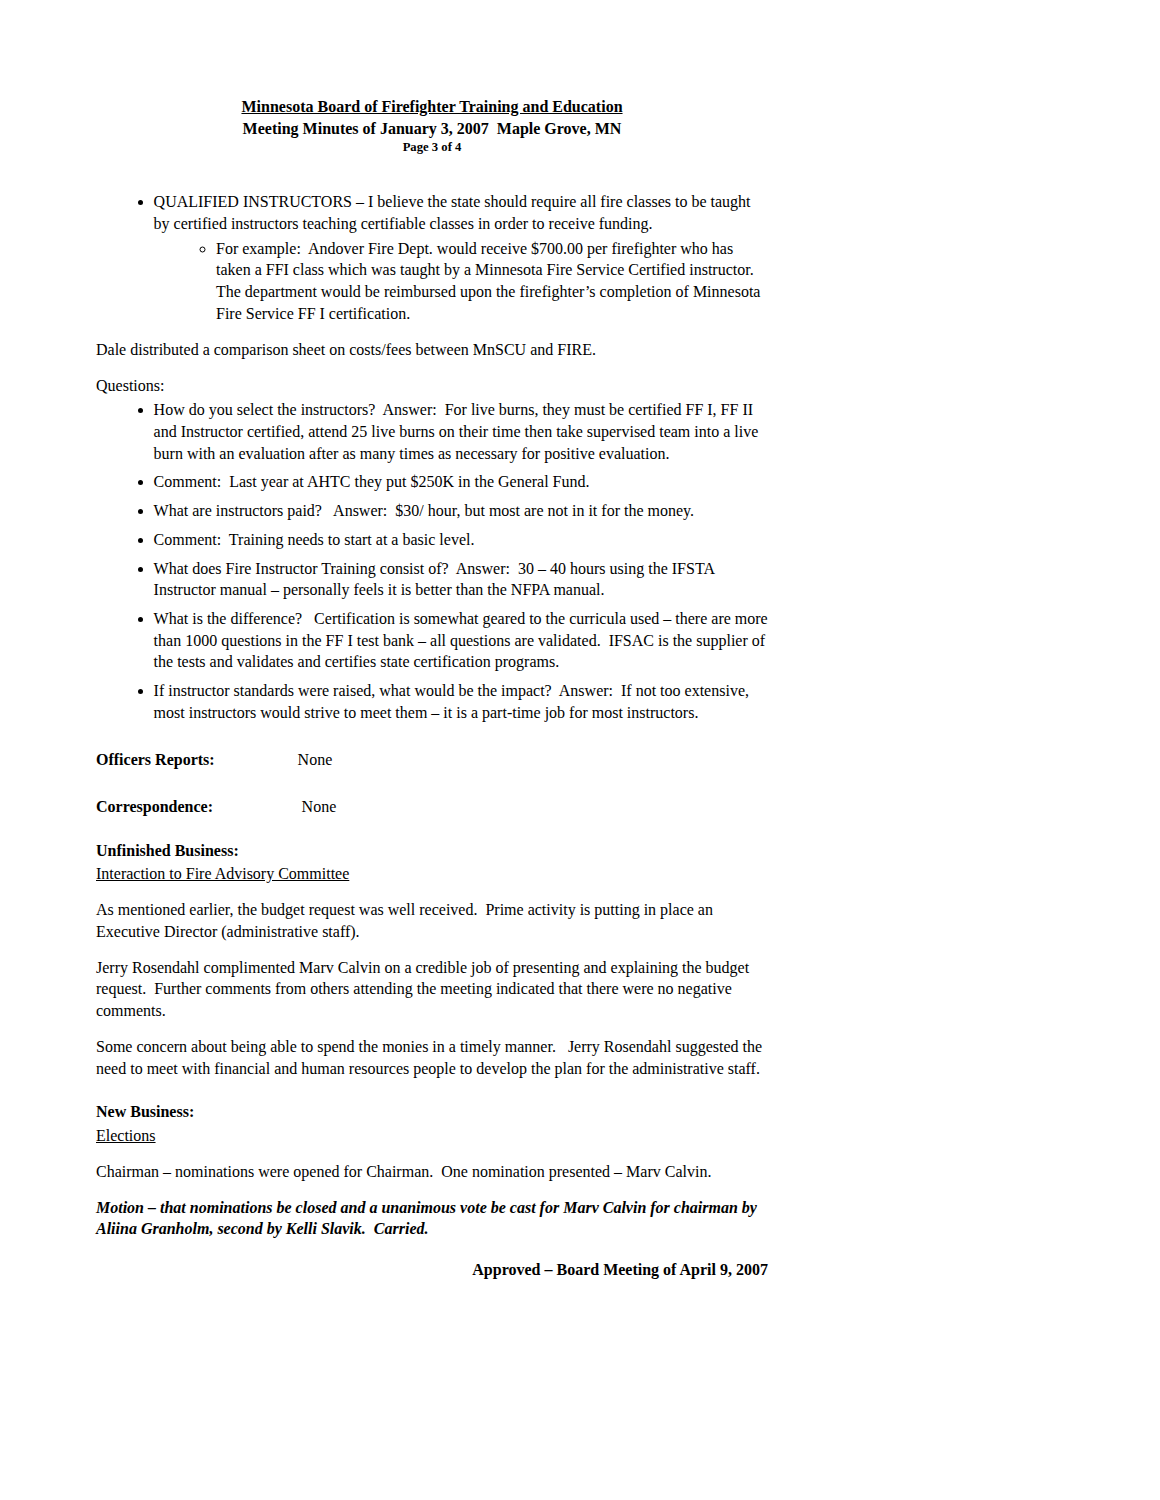Minnesota Board of Firefighter Training and Education
Meeting Minutes of January 3, 2007 Maple Grove, MN
Page 3 of 4
QUALIFIED INSTRUCTORS – I believe the state should require all fire classes to be taught by certified instructors teaching certifiable classes in order to receive funding.
For example: Andover Fire Dept. would receive $700.00 per firefighter who has taken a FFI class which was taught by a Minnesota Fire Service Certified instructor. The department would be reimbursed upon the firefighter’s completion of Minnesota Fire Service FF I certification.
Dale distributed a comparison sheet on costs/fees between MnSCU and FIRE.
Questions:
How do you select the instructors? Answer: For live burns, they must be certified FF I, FF II and Instructor certified, attend 25 live burns on their time then take supervised team into a live burn with an evaluation after as many times as necessary for positive evaluation.
Comment: Last year at AHTC they put $250K in the General Fund.
What are instructors paid? Answer: $30/ hour, but most are not in it for the money.
Comment: Training needs to start at a basic level.
What does Fire Instructor Training consist of? Answer: 30 – 40 hours using the IFSTA Instructor manual – personally feels it is better than the NFPA manual.
What is the difference? Certification is somewhat geared to the curricula used – there are more than 1000 questions in the FF I test bank – all questions are validated. IFSAC is the supplier of the tests and validates and certifies state certification programs.
If instructor standards were raised, what would be the impact? Answer: If not too extensive, most instructors would strive to meet them – it is a part-time job for most instructors.
Officers Reports: None
Correspondence: None
Unfinished Business:
Interaction to Fire Advisory Committee
As mentioned earlier, the budget request was well received. Prime activity is putting in place an Executive Director (administrative staff).
Jerry Rosendahl complimented Marv Calvin on a credible job of presenting and explaining the budget request. Further comments from others attending the meeting indicated that there were no negative comments.
Some concern about being able to spend the monies in a timely manner. Jerry Rosendahl suggested the need to meet with financial and human resources people to develop the plan for the administrative staff.
New Business:
Elections
Chairman – nominations were opened for Chairman. One nomination presented – Marv Calvin.
Motion – that nominations be closed and a unanimous vote be cast for Marv Calvin for chairman by Aliina Granholm, second by Kelli Slavik. Carried.
Approved – Board Meeting of April 9, 2007